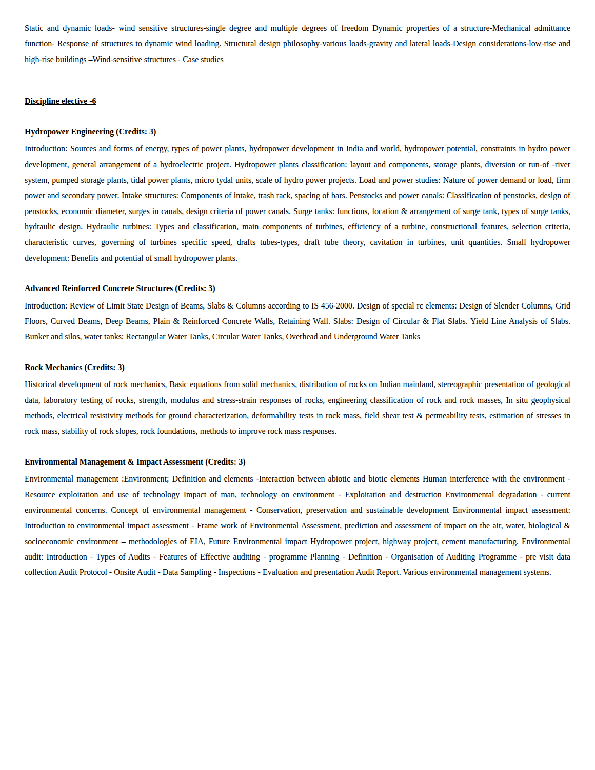Static and dynamic loads- wind sensitive structures-single degree and multiple degrees of freedom Dynamic properties of a structure-Mechanical admittance function- Response of structures to dynamic wind loading. Structural design philosophy-various loads-gravity and lateral loads-Design considerations-low-rise and high-rise buildings –Wind-sensitive structures - Case studies
Discipline elective -6
Hydropower Engineering (Credits: 3)
Introduction: Sources and forms of energy, types of power plants, hydropower development in India and world, hydropower potential, constraints in hydro power development, general arrangement of a hydroelectric project. Hydropower plants classification: layout and components, storage plants, diversion or run-of -river system, pumped storage plants, tidal power plants, micro tydal units, scale of hydro power projects. Load and power studies: Nature of power demand or load, firm power and secondary power. Intake structures: Components of intake, trash rack, spacing of bars. Penstocks and power canals: Classification of penstocks, design of penstocks, economic diameter, surges in canals, design criteria of power canals. Surge tanks: functions, location & arrangement of surge tank, types of surge tanks, hydraulic design. Hydraulic turbines: Types and classification, main components of turbines, efficiency of a turbine, constructional features, selection criteria, characteristic curves, governing of turbines specific speed, drafts tubes-types, draft tube theory, cavitation in turbines, unit quantities. Small hydropower development: Benefits and potential of small hydropower plants.
Advanced Reinforced Concrete Structures (Credits: 3)
Introduction: Review of Limit State Design of Beams, Slabs & Columns according to IS 456-2000. Design of special rc elements: Design of Slender Columns, Grid Floors, Curved Beams, Deep Beams, Plain & Reinforced Concrete Walls, Retaining Wall. Slabs: Design of Circular & Flat Slabs. Yield Line Analysis of Slabs. Bunker and silos, water tanks: Rectangular Water Tanks, Circular Water Tanks, Overhead and Underground Water Tanks
Rock Mechanics (Credits: 3)
Historical development of rock mechanics, Basic equations from solid mechanics, distribution of rocks on Indian mainland, stereographic presentation of geological data, laboratory testing of rocks, strength, modulus and stress-strain responses of rocks, engineering classification of rock and rock masses, In situ geophysical methods, electrical resistivity methods for ground characterization, deformability tests in rock mass, field shear test & permeability tests, estimation of stresses in rock mass, stability of rock slopes, rock foundations, methods to improve rock mass responses.
Environmental Management & Impact Assessment (Credits: 3)
Environmental management :Environment; Definition and elements -Interaction between abiotic and biotic elements Human interference with the environment -Resource exploitation and use of technology Impact of man, technology on environment - Exploitation and destruction Environmental degradation - current environmental concerns. Concept of environmental management - Conservation, preservation and sustainable development Environmental impact assessment: Introduction to environmental impact assessment - Frame work of Environmental Assessment, prediction and assessment of impact on the air, water, biological & socioeconomic environment – methodologies of EIA, Future Environmental impact Hydropower project, highway project, cement manufacturing. Environmental audit: Introduction - Types of Audits - Features of Effective auditing - programme Planning - Definition - Organisation of Auditing Programme - pre visit data collection Audit Protocol - Onsite Audit - Data Sampling - Inspections - Evaluation and presentation Audit Report. Various environmental management systems.